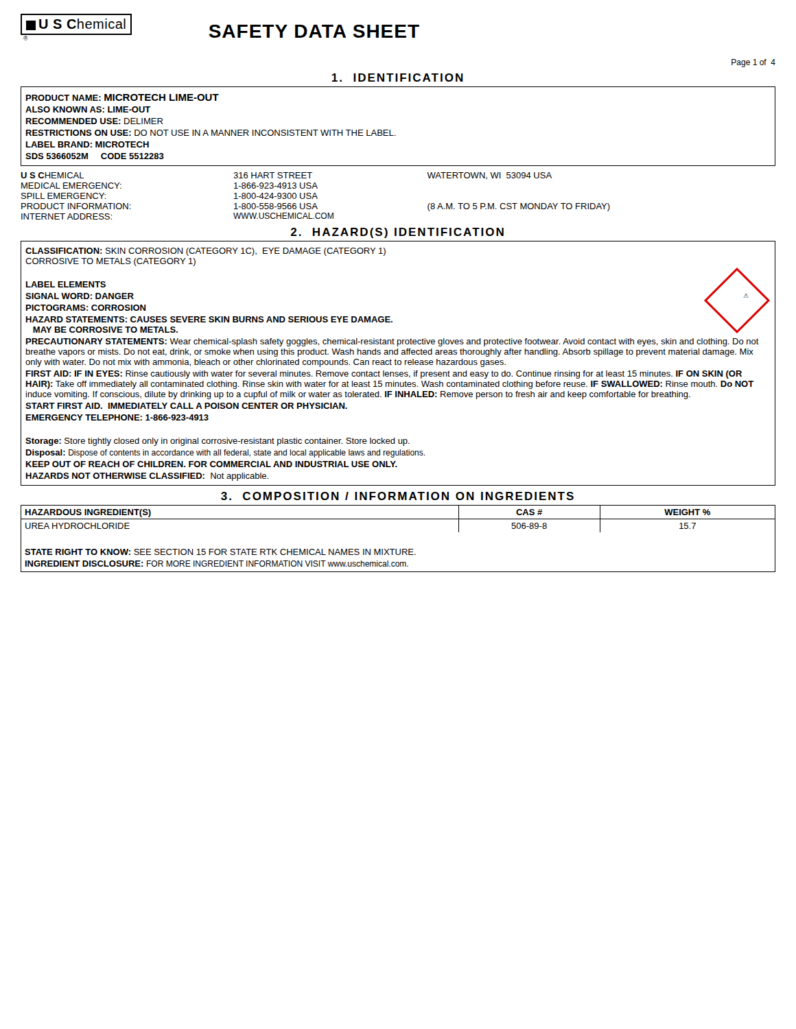U S Chemical
®
SAFETY DATA SHEET
Page 1 of 4
1. IDENTIFICATION
PRODUCT NAME: MICROTECH LIME-OUT
ALSO KNOWN AS: LIME-OUT
RECOMMENDED USE: DELIMER
RESTRICTIONS ON USE: DO NOT USE IN A MANNER INCONSISTENT WITH THE LABEL.
LABEL BRAND: MICROTECH
SDS 5366052M CODE 5512283
| U S C HEMICAL | 316 HART STREET | WATERTOWN, WI 53094 USA |
| MEDICAL EMERGENCY: | 1-866-923-4913 USA | |
| SPILL EMERGENCY: | 1-800-424-9300 USA | |
| PRODUCT INFORMATION: | 1-800-558-9566 USA | (8 A.M. TO 5 P.M. CST MONDAY TO FRIDAY) |
| INTERNET ADDRESS: | WWW.USCHEMICAL.COM | |
2. HAZARD(S) IDENTIFICATION
⚠
CLASSIFICATION: SKIN CORROSION (CATEGORY 1C), EYE DAMAGE (CATEGORY 1)
CORROSIVE TO METALS (CATEGORY 1)
LABEL ELEMENTS
SIGNAL WORD: DANGER
PICTOGRAMS: CORROSION
HAZARD STATEMENTS: CAUSES SEVERE SKIN BURNS AND SERIOUS EYE DAMAGE.
MAY BE CORROSIVE TO METALS.
PRECAUTIONARY STATEMENTS: Wear chemical-splash safety goggles, chemical-resistant protective gloves and protective footwear. Avoid contact with eyes, skin and clothing. Do not breathe vapors or mists. Do not eat, drink, or smoke when using this product. Wash hands and affected areas thoroughly after handling. Absorb spillage to prevent material damage. Mix only with water. Do not mix with ammonia, bleach or other chlorinated compounds. Can react to release hazardous gases.
FIRST AID: IF IN EYES: Rinse cautiously with water for several minutes. Remove contact lenses, if present and easy to do. Continue rinsing for at least 15 minutes. IF ON SKIN (OR HAIR): Take off immediately all contaminated clothing. Rinse skin with water for at least 15 minutes. Wash contaminated clothing before reuse. IF SWALLOWED: Rinse mouth. Do NOT induce vomiting. If conscious, dilute by drinking up to a cupful of milk or water as tolerated. IF INHALED: Remove person to fresh air and keep comfortable for breathing.
START FIRST AID. IMMEDIATELY CALL A POISON CENTER OR PHYSICIAN.
EMERGENCY TELEPHONE: 1-866-923-4913
Storage: Store tightly closed only in original corrosive-resistant plastic container. Store locked up.
Disposal: Dispose of contents in accordance with all federal, state and local applicable laws and regulations.
KEEP OUT OF REACH OF CHILDREN. FOR COMMERCIAL AND INDUSTRIAL USE ONLY.
HAZARDS NOT OTHERWISE CLASSIFIED: Not applicable.
3. COMPOSITION / INFORMATION ON INGREDIENTS
| HAZARDOUS INGREDIENT(S) | CAS # | WEIGHT % |
| --- | --- | --- |
| UREA HYDROCHLORIDE | 506-89-8 | 15.7 |
| STATE RIGHT TO KNOW: SEE SECTION 15 FOR STATE RTK CHEMICAL NAMES IN MIXTURE. INGREDIENT DISCLOSURE: FOR MORE INGREDIENT INFORMATION VISIT www.uschemical.com. |